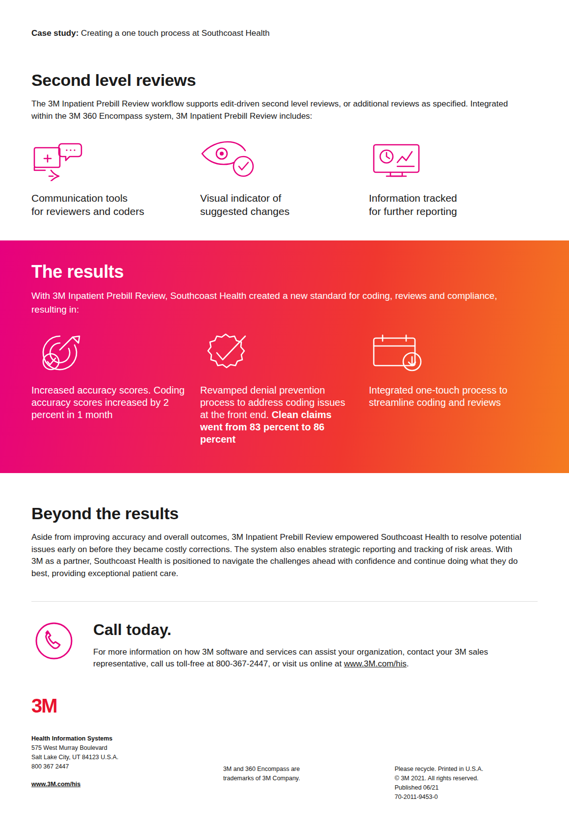Case study: Creating a one touch process at Southcoast Health
Second level reviews
The 3M Inpatient Prebill Review workflow supports edit-driven second level reviews, or additional reviews as specified. Integrated within the 3M 360 Encompass system, 3M Inpatient Prebill Review includes:
Communication tools
for reviewers and coders
Visual indicator of
suggested changes
Information tracked
for further reporting
The results
With 3M Inpatient Prebill Review, Southcoast Health created a new standard for coding, reviews and compliance, resulting in:
Increased accuracy scores. Coding accuracy scores increased by 2 percent in 1 month
Revamped denial prevention process to address coding issues at the front end. Clean claims went from 83 percent to 86 percent
Integrated one-touch process to streamline coding and reviews
Beyond the results
Aside from improving accuracy and overall outcomes, 3M Inpatient Prebill Review empowered Southcoast Health to resolve potential issues early on before they became costly corrections. The system also enables strategic reporting and tracking of risk areas. With 3M as a partner, Southcoast Health is positioned to navigate the challenges ahead with confidence and continue doing what they do best, providing exceptional patient care.
Call today.
For more information on how 3M software and services can assist your organization, contact your 3M sales representative, call us toll-free at 800-367-2447, or visit us online at www.3M.com/his.
3M
Health Information Systems
575 West Murray Boulevard
Salt Lake City, UT 84123 U.S.A.
800 367 2447
www.3M.com/his
3M and 360 Encompass are
trademarks of 3M Company.
Please recycle. Printed in U.S.A.
© 3M 2021. All rights reserved.
Published 06/21
70-2011-9453-0